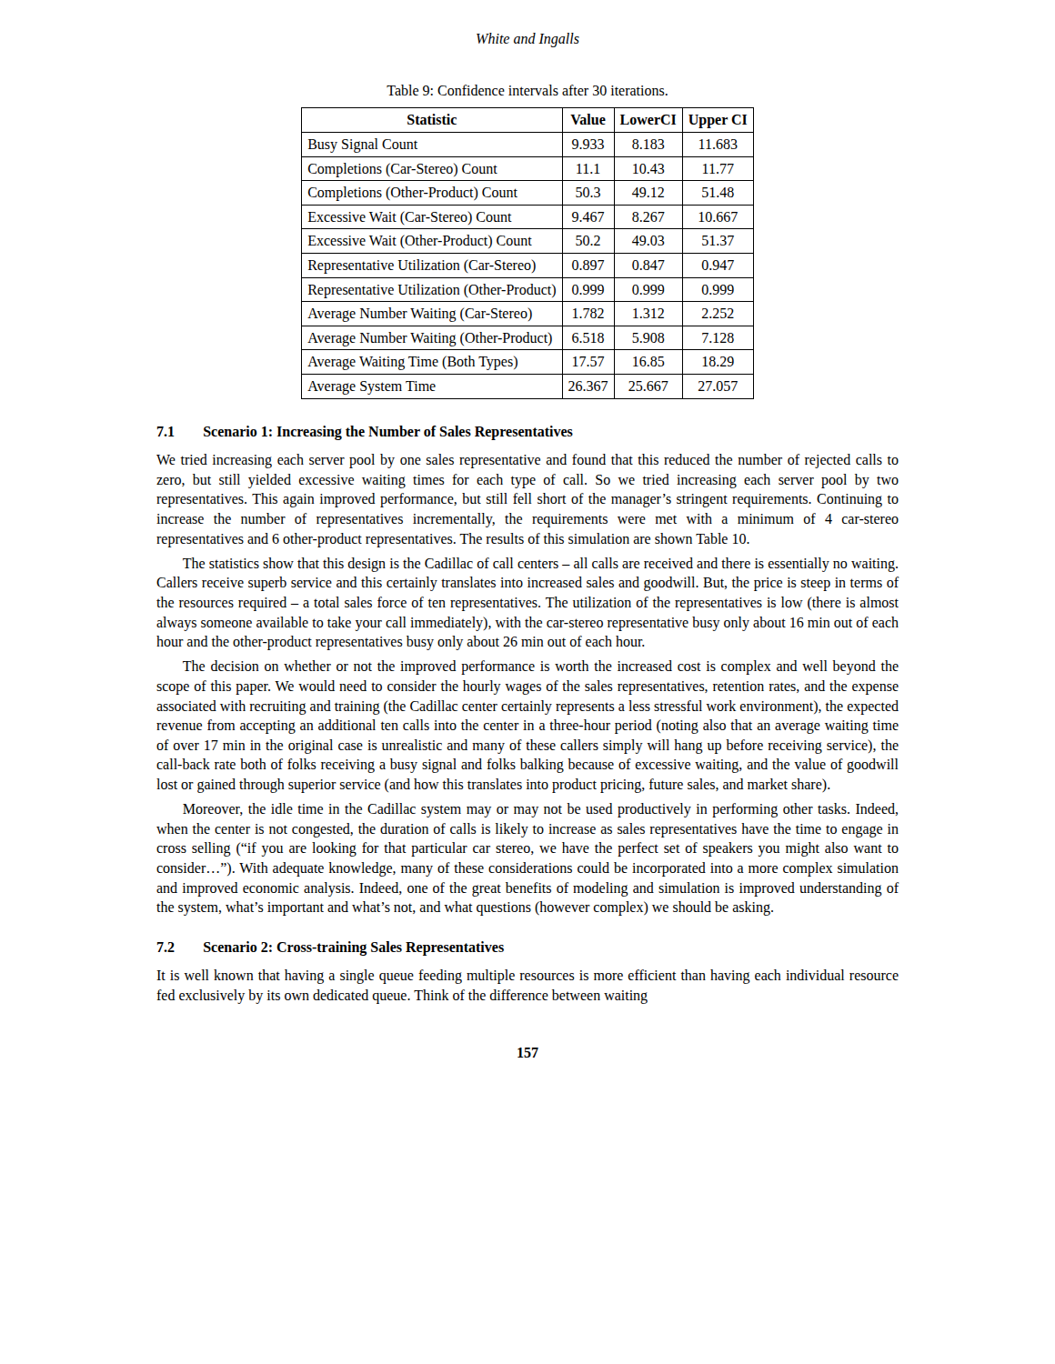White and Ingalls
Table 9: Confidence intervals after 30 iterations.
| Statistic | Value | LowerCI | Upper CI |
| --- | --- | --- | --- |
| Busy Signal Count | 9.933 | 8.183 | 11.683 |
| Completions (Car-Stereo) Count | 11.1 | 10.43 | 11.77 |
| Completions (Other-Product) Count | 50.3 | 49.12 | 51.48 |
| Excessive Wait (Car-Stereo) Count | 9.467 | 8.267 | 10.667 |
| Excessive Wait (Other-Product) Count | 50.2 | 49.03 | 51.37 |
| Representative Utilization (Car-Stereo) | 0.897 | 0.847 | 0.947 |
| Representative Utilization (Other-Product) | 0.999 | 0.999 | 0.999 |
| Average Number Waiting (Car-Stereo) | 1.782 | 1.312 | 2.252 |
| Average Number Waiting (Other-Product) | 6.518 | 5.908 | 7.128 |
| Average Waiting Time (Both Types) | 17.57 | 16.85 | 18.29 |
| Average System Time | 26.367 | 25.667 | 27.057 |
7.1 Scenario 1: Increasing the Number of Sales Representatives
We tried increasing each server pool by one sales representative and found that this reduced the number of rejected calls to zero, but still yielded excessive waiting times for each type of call. So we tried increasing each server pool by two representatives. This again improved performance, but still fell short of the manager’s stringent requirements. Continuing to increase the number of representatives incrementally, the requirements were met with a minimum of 4 car-stereo representatives and 6 other-product representatives. The results of this simulation are shown Table 10.
The statistics show that this design is the Cadillac of call centers – all calls are received and there is essentially no waiting. Callers receive superb service and this certainly translates into increased sales and goodwill. But, the price is steep in terms of the resources required – a total sales force of ten representatives. The utilization of the representatives is low (there is almost always someone available to take your call immediately), with the car-stereo representative busy only about 16 min out of each hour and the other-product representatives busy only about 26 min out of each hour.
The decision on whether or not the improved performance is worth the increased cost is complex and well beyond the scope of this paper. We would need to consider the hourly wages of the sales representatives, retention rates, and the expense associated with recruiting and training (the Cadillac center certainly represents a less stressful work environment), the expected revenue from accepting an additional ten calls into the center in a three-hour period (noting also that an average waiting time of over 17 min in the original case is unrealistic and many of these callers simply will hang up before receiving service), the call-back rate both of folks receiving a busy signal and folks balking because of excessive waiting, and the value of goodwill lost or gained through superior service (and how this translates into product pricing, future sales, and market share).
Moreover, the idle time in the Cadillac system may or may not be used productively in performing other tasks. Indeed, when the center is not congested, the duration of calls is likely to increase as sales representatives have the time to engage in cross selling (“if you are looking for that particular car stereo, we have the perfect set of speakers you might also want to consider…”). With adequate knowledge, many of these considerations could be incorporated into a more complex simulation and improved economic analysis. Indeed, one of the great benefits of modeling and simulation is improved understanding of the system, what’s important and what’s not, and what questions (however complex) we should be asking.
7.2 Scenario 2: Cross-training Sales Representatives
It is well known that having a single queue feeding multiple resources is more efficient than having each individual resource fed exclusively by its own dedicated queue. Think of the difference between waiting
157